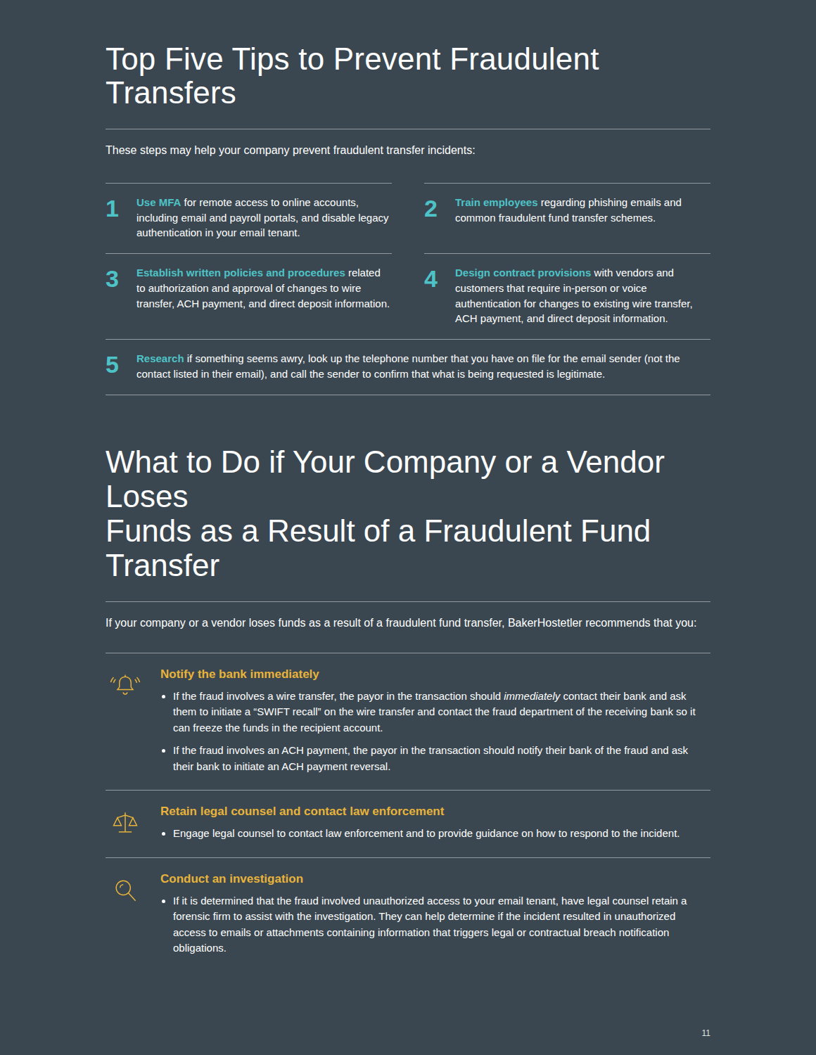Top Five Tips to Prevent Fraudulent Transfers
These steps may help your company prevent fraudulent transfer incidents:
1
Use MFA for remote access to online accounts, including email and payroll portals, and disable legacy authentication in your email tenant.
2
Train employees regarding phishing emails and common fraudulent fund transfer schemes.
3
Establish written policies and procedures related to authorization and approval of changes to wire transfer, ACH payment, and direct deposit information.
4
Design contract provisions with vendors and customers that require in-person or voice authentication for changes to existing wire transfer, ACH payment, and direct deposit information.
5
Research if something seems awry, look up the telephone number that you have on file for the email sender (not the contact listed in their email), and call the sender to confirm that what is being requested is legitimate.
What to Do if Your Company or a Vendor Loses
Funds as a Result of a Fraudulent Fund Transfer
If your company or a vendor loses funds as a result of a fraudulent fund transfer, BakerHostetler recommends that you:
Notify the bank immediately
If the fraud involves a wire transfer, the payor in the transaction should immediately contact their bank and ask them to initiate a “SWIFT recall” on the wire transfer and contact the fraud department of the receiving bank so it can freeze the funds in the recipient account.
If the fraud involves an ACH payment, the payor in the transaction should notify their bank of the fraud and ask their bank to initiate an ACH payment reversal.
Retain legal counsel and contact law enforcement
Engage legal counsel to contact law enforcement and to provide guidance on how to respond to the incident.
Conduct an investigation
If it is determined that the fraud involved unauthorized access to your email tenant, have legal counsel retain a forensic firm to assist with the investigation. They can help determine if the incident resulted in unauthorized access to emails or attachments containing information that triggers legal or contractual breach notification obligations.
11